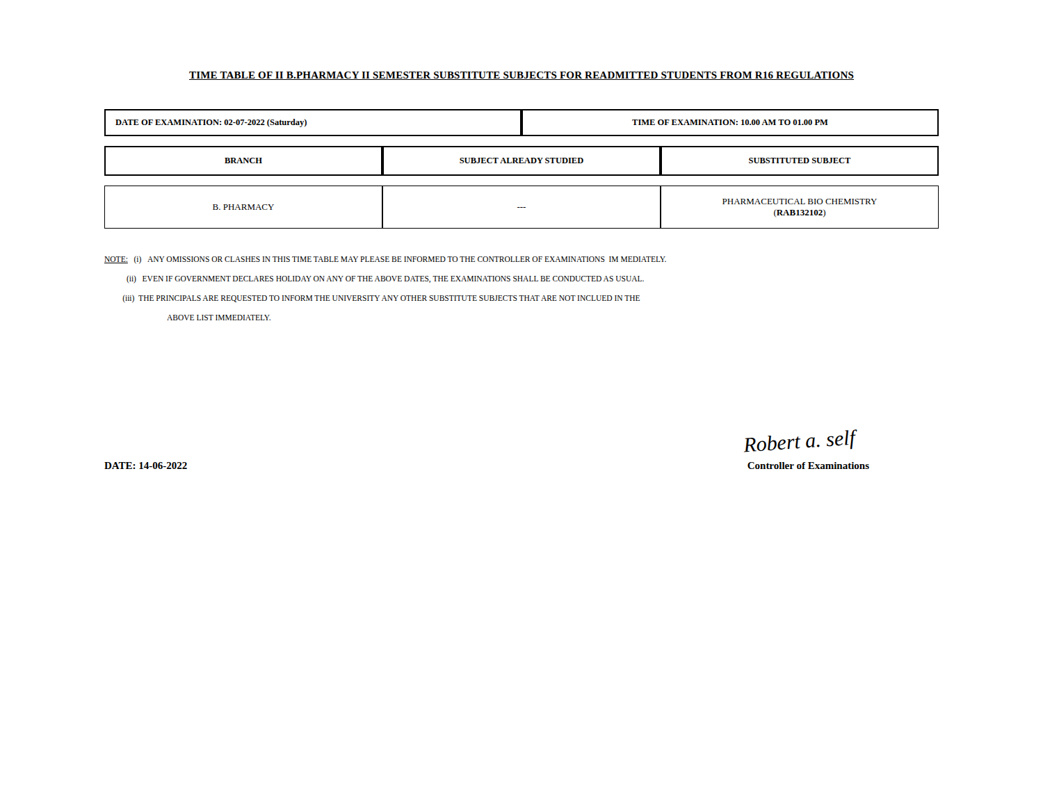TIME TABLE OF II B.PHARMACY II SEMESTER SUBSTITUTE SUBJECTS FOR READMITTED STUDENTS FROM R16 REGULATIONS
| DATE OF EXAMINATION: 02-07-2022 (Saturday) | TIME OF EXAMINATION: 10.00 AM TO 01.00 PM |
| BRANCH | SUBJECT ALREADY STUDIED | SUBSTITUTED SUBJECT |
| B. PHARMACY | --- | PHARMACEUTICAL BIO CHEMISTRY ( RAB132102 ) |
NOTE: (i) ANY OMISSIONS OR CLASHES IN THIS TIME TABLE MAY PLEASE BE INFORMED TO THE CONTROLLER OF EXAMINATIONS IM MEDIATELY.
(ii) EVEN IF GOVERNMENT DECLARES HOLIDAY ON ANY OF THE ABOVE DATES, THE EXAMINATIONS SHALL BE CONDUCTED AS USUAL.
(iii) THE PRINCIPALS ARE REQUESTED TO INFORM THE UNIVERSITY ANY OTHER SUBSTITUTE SUBJECTS THAT ARE NOT INCLUED IN THE
ABOVE LIST IMMEDIATELY.
Robert a. self
DATE: 14-06-2022
Controller of Examinations